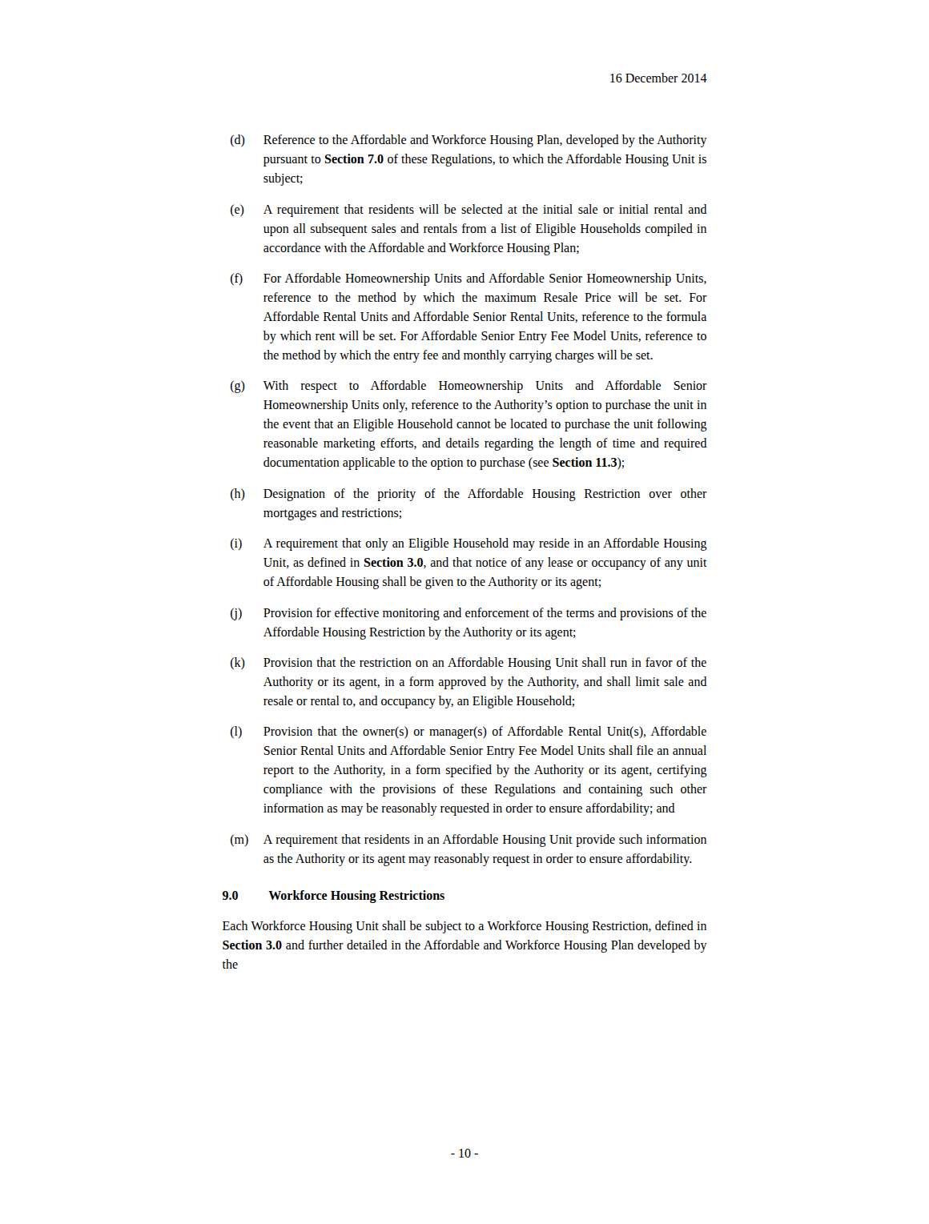16 December 2014
(d) Reference to the Affordable and Workforce Housing Plan, developed by the Authority pursuant to Section 7.0 of these Regulations, to which the Affordable Housing Unit is subject;
(e) A requirement that residents will be selected at the initial sale or initial rental and upon all subsequent sales and rentals from a list of Eligible Households compiled in accordance with the Affordable and Workforce Housing Plan;
(f) For Affordable Homeownership Units and Affordable Senior Homeownership Units, reference to the method by which the maximum Resale Price will be set. For Affordable Rental Units and Affordable Senior Rental Units, reference to the formula by which rent will be set. For Affordable Senior Entry Fee Model Units, reference to the method by which the entry fee and monthly carrying charges will be set.
(g) With respect to Affordable Homeownership Units and Affordable Senior Homeownership Units only, reference to the Authority’s option to purchase the unit in the event that an Eligible Household cannot be located to purchase the unit following reasonable marketing efforts, and details regarding the length of time and required documentation applicable to the option to purchase (see Section 11.3);
(h) Designation of the priority of the Affordable Housing Restriction over other mortgages and restrictions;
(i) A requirement that only an Eligible Household may reside in an Affordable Housing Unit, as defined in Section 3.0, and that notice of any lease or occupancy of any unit of Affordable Housing shall be given to the Authority or its agent;
(j) Provision for effective monitoring and enforcement of the terms and provisions of the Affordable Housing Restriction by the Authority or its agent;
(k) Provision that the restriction on an Affordable Housing Unit shall run in favor of the Authority or its agent, in a form approved by the Authority, and shall limit sale and resale or rental to, and occupancy by, an Eligible Household;
(l) Provision that the owner(s) or manager(s) of Affordable Rental Unit(s), Affordable Senior Rental Units and Affordable Senior Entry Fee Model Units shall file an annual report to the Authority, in a form specified by the Authority or its agent, certifying compliance with the provisions of these Regulations and containing such other information as may be reasonably requested in order to ensure affordability; and
(m) A requirement that residents in an Affordable Housing Unit provide such information as the Authority or its agent may reasonably request in order to ensure affordability.
9.0 Workforce Housing Restrictions
Each Workforce Housing Unit shall be subject to a Workforce Housing Restriction, defined in Section 3.0 and further detailed in the Affordable and Workforce Housing Plan developed by the
- 10 -